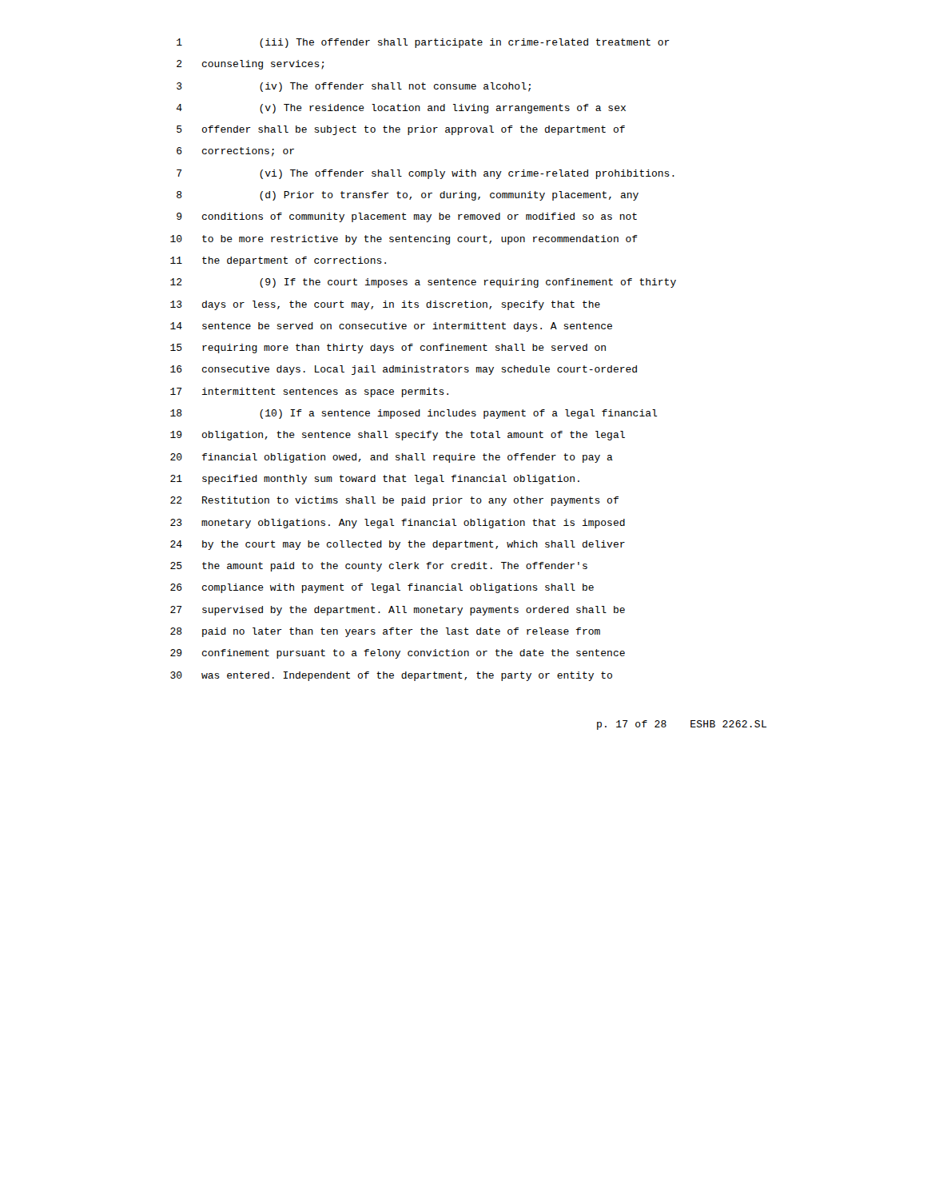(iii) The offender shall participate in crime-related treatment or
counseling services;
(iv) The offender shall not consume alcohol;
(v) The residence location and living arrangements of a sex
offender shall be subject to the prior approval of the department of
corrections; or
(vi) The offender shall comply with any crime-related prohibitions.
(d) Prior to transfer to, or during, community placement, any
conditions of community placement may be removed or modified so as not
to be more restrictive by the sentencing court, upon recommendation of
the department of corrections.
(9) If the court imposes a sentence requiring confinement of thirty
days or less, the court may, in its discretion, specify that the
sentence be served on consecutive or intermittent days. A sentence
requiring more than thirty days of confinement shall be served on
consecutive days. Local jail administrators may schedule court-ordered
intermittent sentences as space permits.
(10) If a sentence imposed includes payment of a legal financial
obligation, the sentence shall specify the total amount of the legal
financial obligation owed, and shall require the offender to pay a
specified monthly sum toward that legal financial obligation.
Restitution to victims shall be paid prior to any other payments of
monetary obligations. Any legal financial obligation that is imposed
by the court may be collected by the department, which shall deliver
the amount paid to the county clerk for credit. The offender's
compliance with payment of legal financial obligations shall be
supervised by the department. All monetary payments ordered shall be
paid no later than ten years after the last date of release from
confinement pursuant to a felony conviction or the date the sentence
was entered. Independent of the department, the party or entity to
p. 17 of 28 ESHB 2262.SL